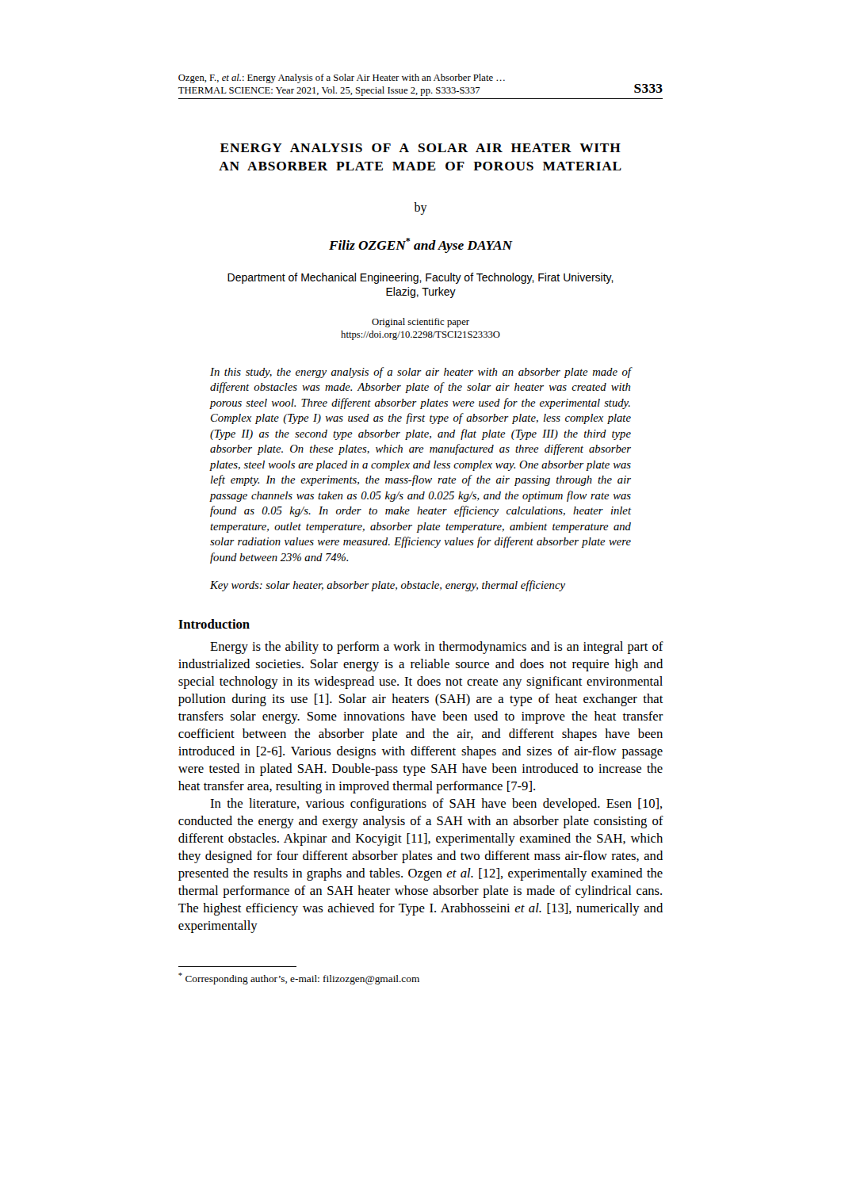Ozgen, F., et al.: Energy Analysis of a Solar Air Heater with an Absorber Plate … THERMAL SCIENCE: Year 2021, Vol. 25, Special Issue 2, pp. S333-S337
S333
Energy Analysis of a Solar Air Heater with
an Absorber Plate Made of Porous Material
by
Filiz OZGEN* and Ayse DAYAN
Department of Mechanical Engineering, Faculty of Technology, Firat University,
Elazig, Turkey
Original scientific paper
https://doi.org/10.2298/TSCI21S2333O
In this study, the energy analysis of a solar air heater with an absorber plate made of different obstacles was made. Absorber plate of the solar air heater was created with porous steel wool. Three different absorber plates were used for the experimental study. Complex plate (Type I) was used as the first type of absorber plate, less complex plate (Type II) as the second type absorber plate, and flat plate (Type III) the third type absorber plate. On these plates, which are manufactured as three different absorber plates, steel wools are placed in a complex and less complex way. One absorber plate was left empty. In the experiments, the mass-flow rate of the air passing through the air passage channels was taken as 0.05 kg/s and 0.025 kg/s, and the optimum flow rate was found as 0.05 kg/s. In order to make heater efficiency calculations, heater inlet temperature, outlet temperature, absorber plate temperature, ambient temperature and solar radiation values were measured. Efficiency values for different absorber plate were found between 23% and 74%.
Key words: solar heater, absorber plate, obstacle, energy, thermal efficiency
Introduction
Energy is the ability to perform a work in thermodynamics and is an integral part of industrialized societies. Solar energy is a reliable source and does not require high and special technology in its widespread use. It does not create any significant environmental pollution during its use [1]. Solar air heaters (SAH) are a type of heat exchanger that transfers solar energy. Some innovations have been used to improve the heat transfer coefficient between the absorber plate and the air, and different shapes have been introduced in [2-6]. Various designs with different shapes and sizes of air-flow passage were tested in plated SAH. Double-pass type SAH have been introduced to increase the heat transfer area, resulting in improved thermal performance [7-9].
In the literature, various configurations of SAH have been developed. Esen [10], conducted the energy and exergy analysis of a SAH with an absorber plate consisting of different obstacles. Akpinar and Kocyigit [11], experimentally examined the SAH, which they designed for four different absorber plates and two different mass air-flow rates, and presented the results in graphs and tables. Ozgen et al. [12], experimentally examined the thermal performance of an SAH heater whose absorber plate is made of cylindrical cans. The highest efficiency was achieved for Type I. Arabhosseini et al. [13], numerically and experimentally
* Corresponding author’s, e-mail: filizozgen@gmail.com